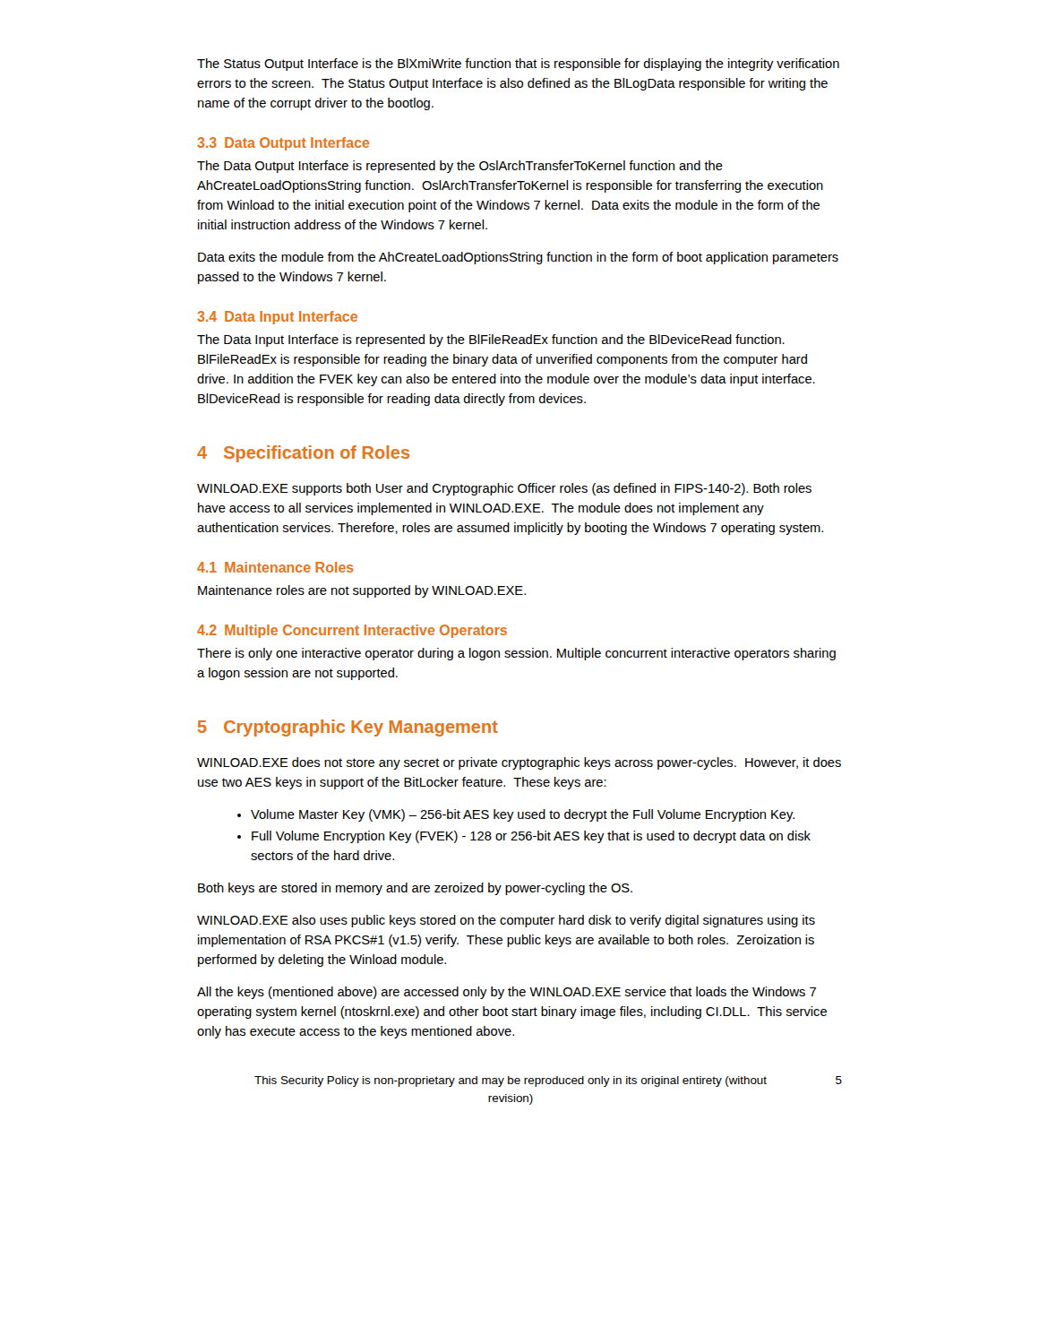The Status Output Interface is the BlXmiWrite function that is responsible for displaying the integrity verification errors to the screen. The Status Output Interface is also defined as the BlLogData responsible for writing the name of the corrupt driver to the bootlog.
3.3 Data Output Interface
The Data Output Interface is represented by the OslArchTransferToKernel function and the AhCreateLoadOptionsString function. OslArchTransferToKernel is responsible for transferring the execution from Winload to the initial execution point of the Windows 7 kernel. Data exits the module in the form of the initial instruction address of the Windows 7 kernel.
Data exits the module from the AhCreateLoadOptionsString function in the form of boot application parameters passed to the Windows 7 kernel.
3.4 Data Input Interface
The Data Input Interface is represented by the BlFileReadEx function and the BlDeviceRead function. BlFileReadEx is responsible for reading the binary data of unverified components from the computer hard drive. In addition the FVEK key can also be entered into the module over the module’s data input interface. BlDeviceRead is responsible for reading data directly from devices.
4 Specification of Roles
WINLOAD.EXE supports both User and Cryptographic Officer roles (as defined in FIPS-140-2). Both roles have access to all services implemented in WINLOAD.EXE. The module does not implement any authentication services. Therefore, roles are assumed implicitly by booting the Windows 7 operating system.
4.1 Maintenance Roles
Maintenance roles are not supported by WINLOAD.EXE.
4.2 Multiple Concurrent Interactive Operators
There is only one interactive operator during a logon session. Multiple concurrent interactive operators sharing a logon session are not supported.
5 Cryptographic Key Management
WINLOAD.EXE does not store any secret or private cryptographic keys across power-cycles. However, it does use two AES keys in support of the BitLocker feature. These keys are:
Volume Master Key (VMK) – 256-bit AES key used to decrypt the Full Volume Encryption Key.
Full Volume Encryption Key (FVEK) - 128 or 256-bit AES key that is used to decrypt data on disk sectors of the hard drive.
Both keys are stored in memory and are zeroized by power-cycling the OS.
WINLOAD.EXE also uses public keys stored on the computer hard disk to verify digital signatures using its implementation of RSA PKCS#1 (v1.5) verify. These public keys are available to both roles. Zeroization is performed by deleting the Winload module.
All the keys (mentioned above) are accessed only by the WINLOAD.EXE service that loads the Windows 7 operating system kernel (ntoskrnl.exe) and other boot start binary image files, including CI.DLL. This service only has execute access to the keys mentioned above.
This Security Policy is non-proprietary and may be reproduced only in its original entirety (without revision)
5